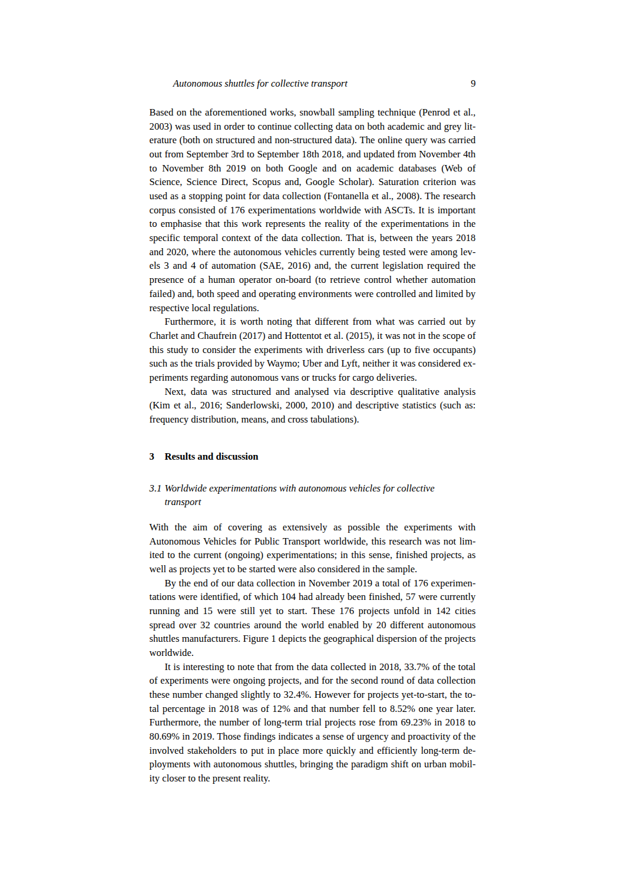Autonomous shuttles for collective transport 9
Based on the aforementioned works, snowball sampling technique (Penrod et al., 2003) was used in order to continue collecting data on both academic and grey literature (both on structured and non-structured data). The online query was carried out from September 3rd to September 18th 2018, and updated from November 4th to November 8th 2019 on both Google and on academic databases (Web of Science, Science Direct, Scopus and, Google Scholar). Saturation criterion was used as a stopping point for data collection (Fontanella et al., 2008). The research corpus consisted of 176 experimentations worldwide with ASCTs. It is important to emphasise that this work represents the reality of the experimentations in the specific temporal context of the data collection. That is, between the years 2018 and 2020, where the autonomous vehicles currently being tested were among levels 3 and 4 of automation (SAE, 2016) and, the current legislation required the presence of a human operator on-board (to retrieve control whether automation failed) and, both speed and operating environments were controlled and limited by respective local regulations.
Furthermore, it is worth noting that different from what was carried out by Charlet and Chaufrein (2017) and Hottentot et al. (2015), it was not in the scope of this study to consider the experiments with driverless cars (up to five occupants) such as the trials provided by Waymo; Uber and Lyft, neither it was considered experiments regarding autonomous vans or trucks for cargo deliveries.
Next, data was structured and analysed via descriptive qualitative analysis (Kim et al., 2016; Sanderlowski, 2000, 2010) and descriptive statistics (such as: frequency distribution, means, and cross tabulations).
3 Results and discussion
3.1 Worldwide experimentations with autonomous vehicles for collectivetransport
With the aim of covering as extensively as possible the experiments with Autonomous Vehicles for Public Transport worldwide, this research was not limited to the current (ongoing) experimentations; in this sense, finished projects, as well as projects yet to be started were also considered in the sample.
By the end of our data collection in November 2019 a total of 176 experimentations were identified, of which 104 had already been finished, 57 were currently running and 15 were still yet to start. These 176 projects unfold in 142 cities spread over 32 countries around the world enabled by 20 different autonomous shuttles manufacturers. Figure 1 depicts the geographical dispersion of the projects worldwide.
It is interesting to note that from the data collected in 2018, 33.7% of the total of experiments were ongoing projects, and for the second round of data collection these number changed slightly to 32.4%. However for projects yet-to-start, the total percentage in 2018 was of 12% and that number fell to 8.52% one year later. Furthermore, the number of long-term trial projects rose from 69.23% in 2018 to 80.69% in 2019. Those findings indicates a sense of urgency and proactivity of the involved stakeholders to put in place more quickly and efficiently long-term deployments with autonomous shuttles, bringing the paradigm shift on urban mobility closer to the present reality.